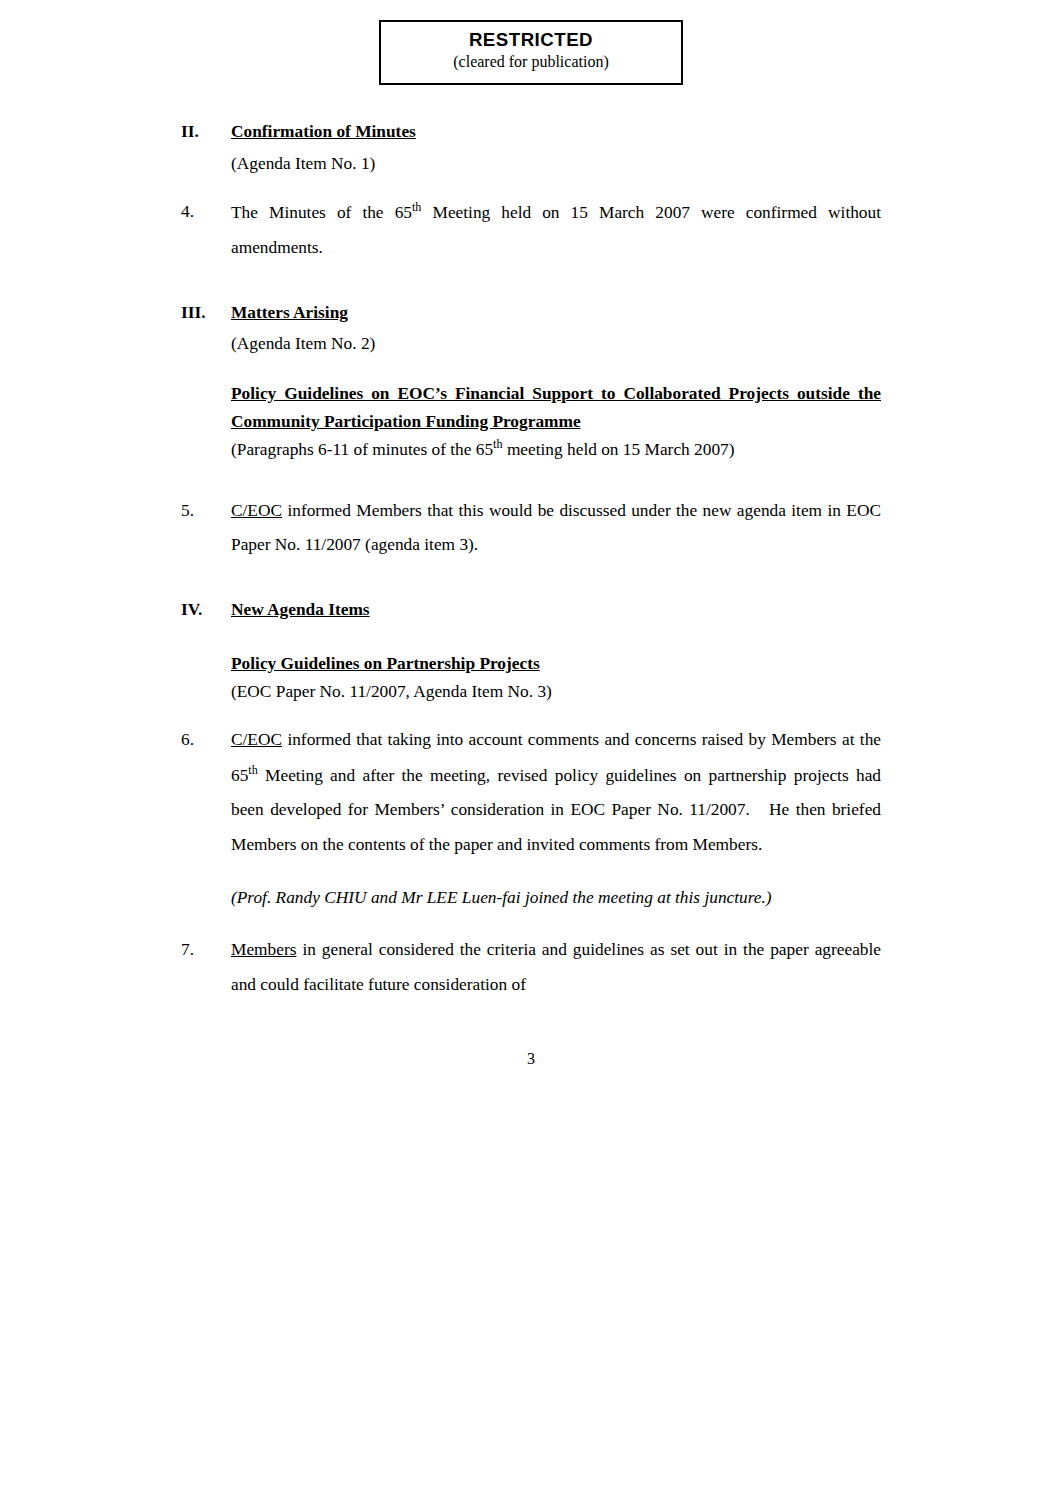RESTRICTED
(cleared for publication)
II. Confirmation of Minutes
(Agenda Item No. 1)
4. The Minutes of the 65th Meeting held on 15 March 2007 were confirmed without amendments.
III. Matters Arising
(Agenda Item No. 2)
Policy Guidelines on EOC’s Financial Support to Collaborated Projects outside the Community Participation Funding Programme
(Paragraphs 6-11 of minutes of the 65th meeting held on 15 March 2007)
5. C/EOC informed Members that this would be discussed under the new agenda item in EOC Paper No. 11/2007 (agenda item 3).
IV. New Agenda Items
Policy Guidelines on Partnership Projects
(EOC Paper No. 11/2007, Agenda Item No. 3)
6. C/EOC informed that taking into account comments and concerns raised by Members at the 65th Meeting and after the meeting, revised policy guidelines on partnership projects had been developed for Members’ consideration in EOC Paper No. 11/2007. He then briefed Members on the contents of the paper and invited comments from Members.
(Prof. Randy CHIU and Mr LEE Luen-fai joined the meeting at this juncture.)
7. Members in general considered the criteria and guidelines as set out in the paper agreeable and could facilitate future consideration of
3